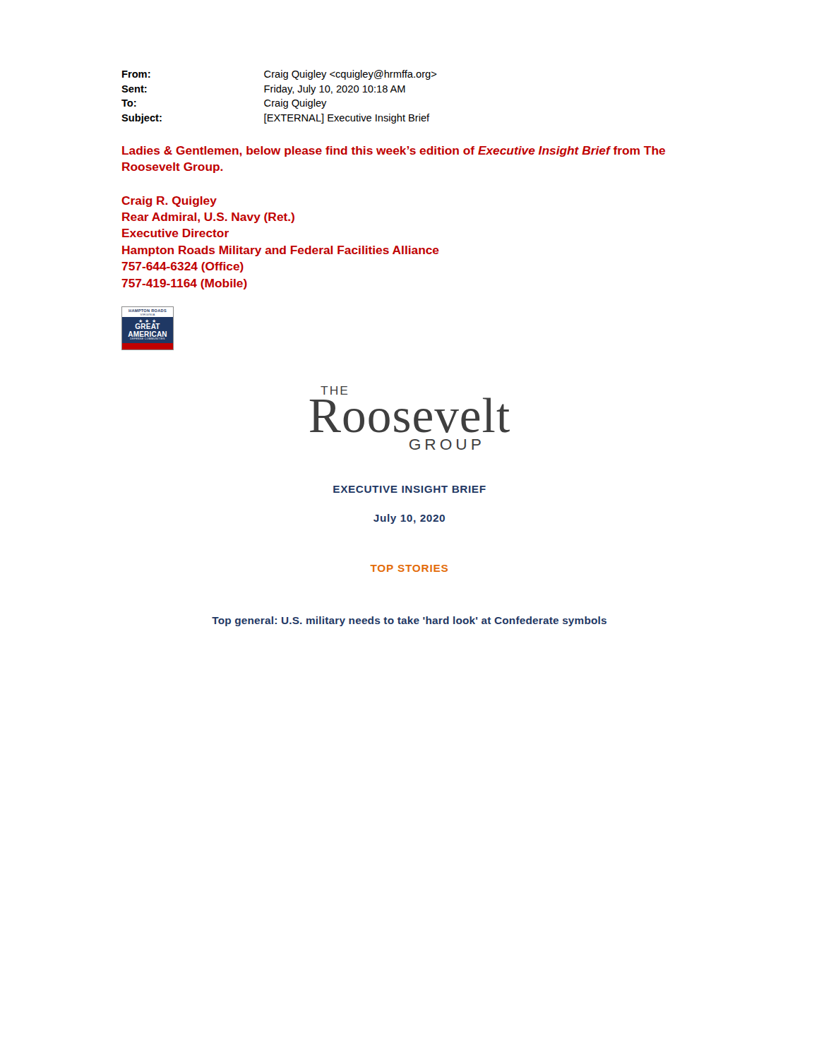| From: | Craig Quigley <cquigley@hrmffa.org> |
| Sent: | Friday, July 10, 2020 10:18 AM |
| To: | Craig Quigley |
| Subject: | [EXTERNAL] Executive Insight Brief |
Ladies & Gentlemen, below please find this week’s edition of Executive Insight Brief from The Roosevelt Group.
Craig R. Quigley
Rear Admiral, U.S. Navy (Ret.)
Executive Director
Hampton Roads Military and Federal Facilities Alliance
757-644-6324 (Office)
757-419-1164 (Mobile)
HAMPTON ROADS VIRGINIA
★ ★ ★ GREAT AMERICAN DEFENSE COMMUNITIES
THE Roosevelt GROUP
EXECUTIVE INSIGHT BRIEF
July 10, 2020
TOP STORIES
Top general: U.S. military needs to take 'hard look' at Confederate symbols